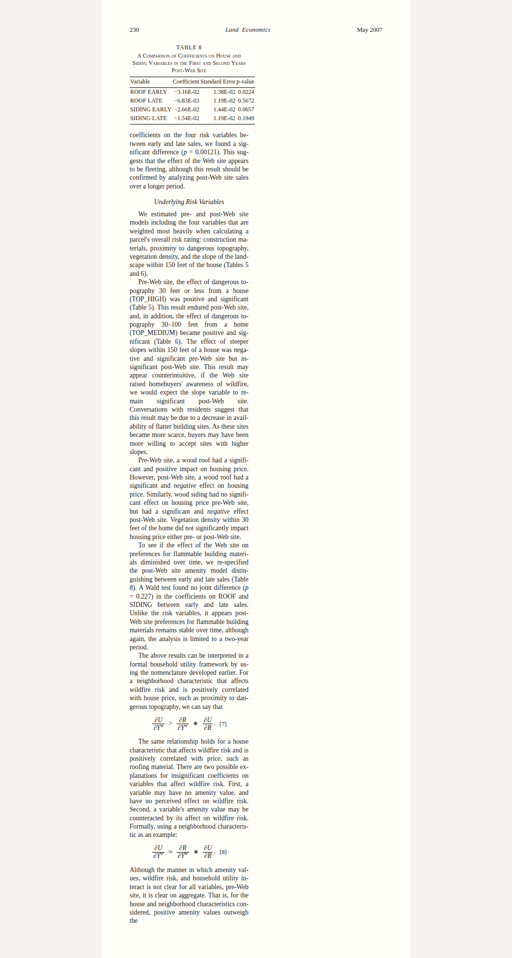230 Land Economics May 2007
TABLE 8
A Comparison of Coefficients on House and
Siding Variables in the First and Second Years
Post-Web Site
| Variable | Coefficient | Standard Error | p -value |
| --- | --- | --- | --- |
| ROOF EARLY | −3.16E-02 | 1.38E-02 | 0.0224 |
| ROOF LATE | −6.83E-03 | 1.19E-02 | 0.5672 |
| SIDING EARLY | −2.66E-02 | 1.44E-02 | 0.0657 |
| SIDING LATE | −1.54E-02 | 1.19E-02 | 0.1949 |
coefficients on the four risk variables between early and late sales, we found a significant difference (p = 0.00121). This suggests that the effect of the Web site appears to be fleeting, although this result should be confirmed by analyzing post-Web site sales over a longer period.
Underlying Risk Variables
We estimated pre- and post-Web site models including the four variables that are weighted most heavily when calculating a parcel's overall risk rating: construction materials, proximity to dangerous topography, vegetation density, and the slope of the landscape within 150 feet of the house (Tables 5 and 6).
Pre-Web site, the effect of dangerous topography 30 feet or less from a house (TOP_HIGH) was positive and significant (Table 5). This result endured post-Web site, and, in addition, the effect of dangerous topography 30–100 feet from a home (TOP_MEDIUM) became positive and significant (Table 6). The effect of steeper slopes within 150 feet of a house was negative and significant pre-Web site but insignificant post-Web site. This result may appear counterintuitive, if the Web site raised homebuyers' awareness of wildfire, we would expect the slope variable to remain significant post-Web site. Conversations with residents suggest that this result may be due to a decrease in availability of flatter building sites. As these sites became more scarce, buyers may have been more willing to accept sites with higher slopes.
Pre-Web site, a wood roof had a significant and positive impact on housing price. However, post-Web site, a wood roof had a significant and negative effect on housing price. Similarly, wood siding had no significant effect on housing price pre-Web site, but had a significant and negative effect post-Web site. Vegetation density within 30 feet of the home did not significantly impact housing price either pre- or post-Web site.
To see if the effect of the Web site on preferences for flammable building materials diminished over time, we re-specified the post-Web site amenity model distinguishing between early and late sales (Table 8). A Wald test found no joint difference (p = 0.227) in the coefficients on ROOF and SIDING between early and late sales. Unlike the risk variables, it appears post-Web site preferences for flammable building materials remains stable over time, although again, the analysis is limited to a two-year period.
The above results can be interpreted in a formal household utility framework by using the nomenclature developed earlier. For a neighborhood characteristic that affects wildfire risk and is positively correlated with house price, such as proximity to dangerous topography, we can say that
∂U∂Yw > ∂R∂Yw ∗ ∂U∂R. [7]
The same relationship holds for a house characteristic that affects wildfire risk and is positively correlated with price, such as roofing material. There are two possible explanations for insignificant coefficients on variables that affect wildfire risk. First, a variable may have no amenity value, and have no perceived effect on wildfire risk. Second, a variable's amenity value may be counteracted by its affect on wildfire risk. Formally, using a neighborhood characteristic as an example:
∂U∂Yw ≈ ∂R∂Yw ∗ ∂U∂R. [8]
Although the manner in which amenity values, wildfire risk, and household utility interact is not clear for all variables, pre-Web site, it is clear on aggregate. That is, for the house and neighborhood characteristics considered, positive amenity values outweigh the